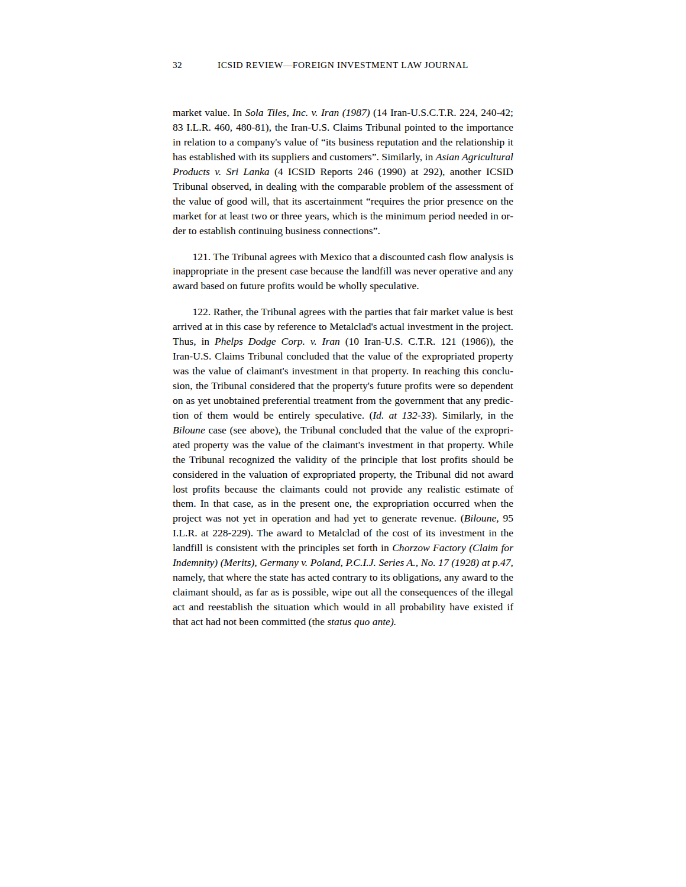32 ICSID Review—Foreign Investment Law Journal
market value. In Sola Tiles, Inc. v. Iran (1987) (14 Iran-U.S.C.T.R. 224, 240-42; 83 I.L.R. 460, 480-81), the Iran-U.S. Claims Tribunal pointed to the importance in relation to a company's value of “its business reputation and the relationship it has established with its suppliers and customers”. Similarly, in Asian Agricultural Products v. Sri Lanka (4 ICSID Reports 246 (1990) at 292), another ICSID Tribunal observed, in dealing with the comparable problem of the assessment of the value of good will, that its ascertainment “requires the prior presence on the market for at least two or three years, which is the minimum period needed in order to establish continuing business connections”.
121. The Tribunal agrees with Mexico that a discounted cash flow analysis is inappropriate in the present case because the landfill was never operative and any award based on future profits would be wholly speculative.
122. Rather, the Tribunal agrees with the parties that fair market value is best arrived at in this case by reference to Metalclad's actual investment in the project. Thus, in Phelps Dodge Corp. v. Iran (10 Iran-U.S. C.T.R. 121 (1986)), the Iran-U.S. Claims Tribunal concluded that the value of the expropriated property was the value of claimant's investment in that property. In reaching this conclusion, the Tribunal considered that the property's future profits were so dependent on as yet unobtained preferential treatment from the government that any prediction of them would be entirely speculative. (Id. at 132-33). Similarly, in the Biloune case (see above), the Tribunal concluded that the value of the expropriated property was the value of the claimant's investment in that property. While the Tribunal recognized the validity of the principle that lost profits should be considered in the valuation of expropriated property, the Tribunal did not award lost profits because the claimants could not provide any realistic estimate of them. In that case, as in the present one, the expropriation occurred when the project was not yet in operation and had yet to generate revenue. (Biloune, 95 I.L.R. at 228-229). The award to Metalclad of the cost of its investment in the landfill is consistent with the principles set forth in Chorzow Factory (Claim for Indemnity) (Merits), Germany v. Poland, P.C.I.J. Series A., No. 17 (1928) at p.47, namely, that where the state has acted contrary to its obligations, any award to the claimant should, as far as is possible, wipe out all the consequences of the illegal act and reestablish the situation which would in all probability have existed if that act had not been committed (the status quo ante).